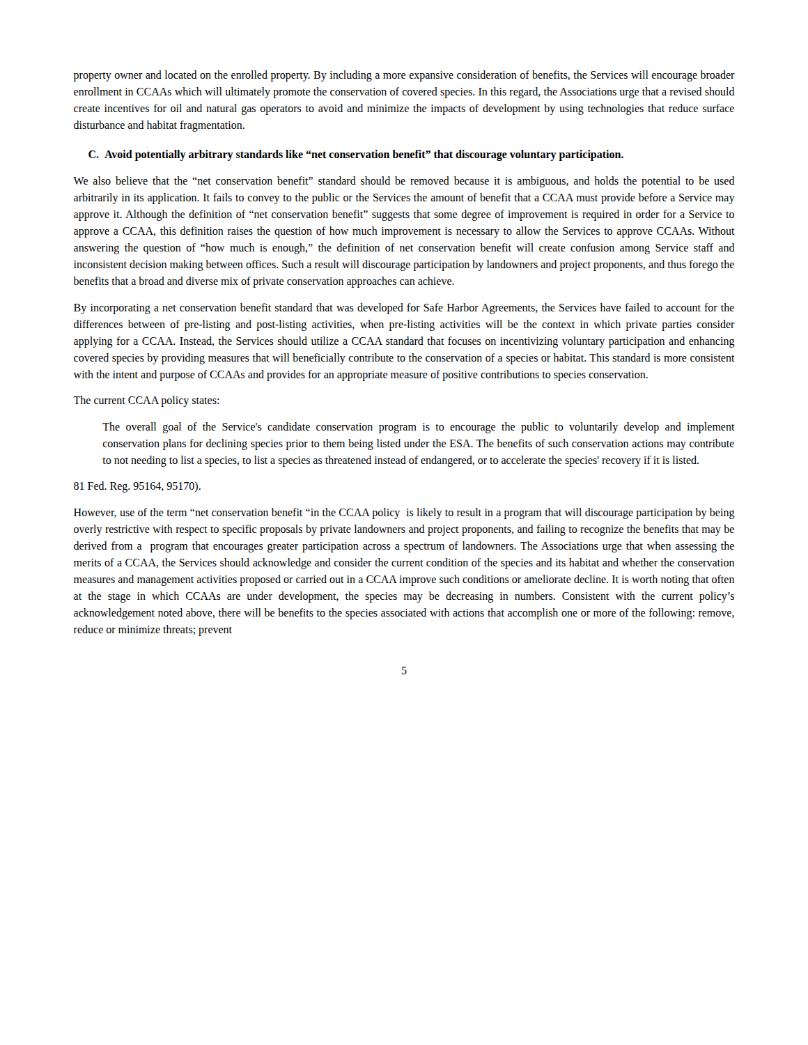property owner and located on the enrolled property. By including a more expansive consideration of benefits, the Services will encourage broader enrollment in CCAAs which will ultimately promote the conservation of covered species. In this regard, the Associations urge that a revised should create incentives for oil and natural gas operators to avoid and minimize the impacts of development by using technologies that reduce surface disturbance and habitat fragmentation.
C. Avoid potentially arbitrary standards like “net conservation benefit” that discourage voluntary participation.
We also believe that the “net conservation benefit” standard should be removed because it is ambiguous, and holds the potential to be used arbitrarily in its application. It fails to convey to the public or the Services the amount of benefit that a CCAA must provide before a Service may approve it. Although the definition of “net conservation benefit” suggests that some degree of improvement is required in order for a Service to approve a CCAA, this definition raises the question of how much improvement is necessary to allow the Services to approve CCAAs. Without answering the question of “how much is enough,” the definition of net conservation benefit will create confusion among Service staff and inconsistent decision making between offices. Such a result will discourage participation by landowners and project proponents, and thus forego the benefits that a broad and diverse mix of private conservation approaches can achieve.
By incorporating a net conservation benefit standard that was developed for Safe Harbor Agreements, the Services have failed to account for the differences between of pre-listing and post-listing activities, when pre-listing activities will be the context in which private parties consider applying for a CCAA. Instead, the Services should utilize a CCAA standard that focuses on incentivizing voluntary participation and enhancing covered species by providing measures that will beneficially contribute to the conservation of a species or habitat. This standard is more consistent with the intent and purpose of CCAAs and provides for an appropriate measure of positive contributions to species conservation.
The current CCAA policy states:
The overall goal of the Service's candidate conservation program is to encourage the public to voluntarily develop and implement conservation plans for declining species prior to them being listed under the ESA. The benefits of such conservation actions may contribute to not needing to list a species, to list a species as threatened instead of endangered, or to accelerate the species' recovery if it is listed.
81 Fed. Reg. 95164, 95170).
However, use of the term “net conservation benefit “in the CCAA policy is likely to result in a program that will discourage participation by being overly restrictive with respect to specific proposals by private landowners and project proponents, and failing to recognize the benefits that may be derived from a program that encourages greater participation across a spectrum of landowners. The Associations urge that when assessing the merits of a CCAA, the Services should acknowledge and consider the current condition of the species and its habitat and whether the conservation measures and management activities proposed or carried out in a CCAA improve such conditions or ameliorate decline. It is worth noting that often at the stage in which CCAAs are under development, the species may be decreasing in numbers. Consistent with the current policy’s acknowledgement noted above, there will be benefits to the species associated with actions that accomplish one or more of the following: remove, reduce or minimize threats; prevent
5